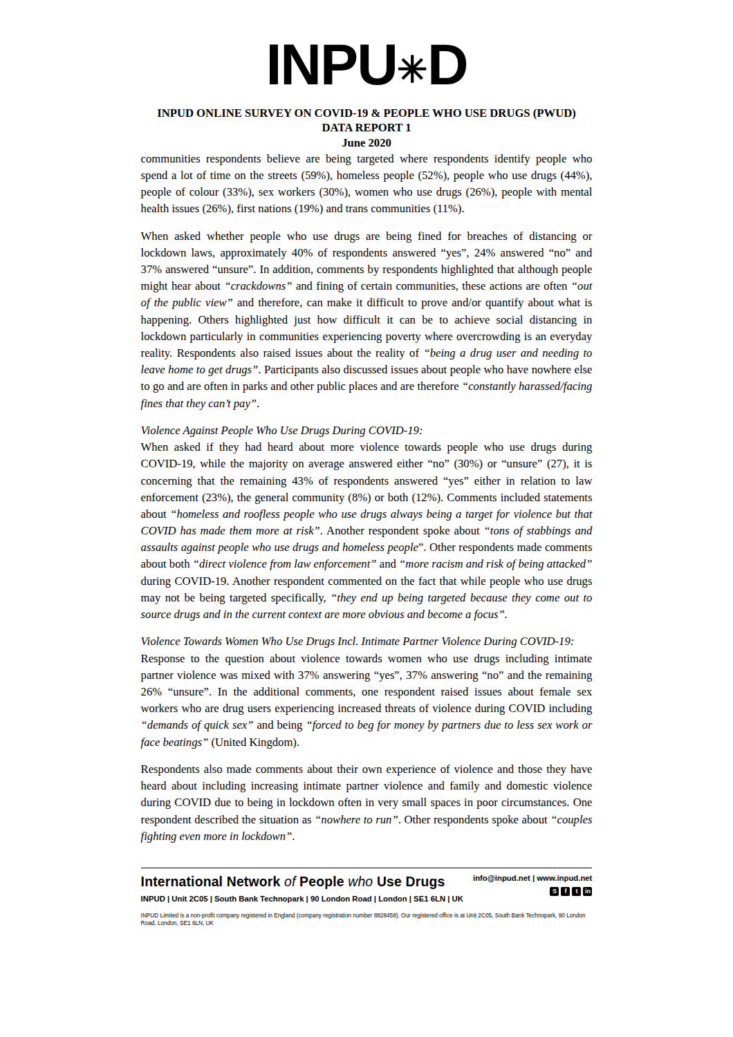INPU✳D
INPUD ONLINE SURVEY ON COVID-19 & PEOPLE WHO USE DRUGS (PWUD) DATA REPORT 1 June 2020
communities respondents believe are being targeted where respondents identify people who spend a lot of time on the streets (59%), homeless people (52%), people who use drugs (44%), people of colour (33%), sex workers (30%), women who use drugs (26%), people with mental health issues (26%), first nations (19%) and trans communities (11%).
When asked whether people who use drugs are being fined for breaches of distancing or lockdown laws, approximately 40% of respondents answered “yes”, 24% answered “no” and 37% answered “unsure”. In addition, comments by respondents highlighted that although people might hear about “crackdowns” and fining of certain communities, these actions are often “out of the public view” and therefore, can make it difficult to prove and/or quantify about what is happening. Others highlighted just how difficult it can be to achieve social distancing in lockdown particularly in communities experiencing poverty where overcrowding is an everyday reality. Respondents also raised issues about the reality of “being a drug user and needing to leave home to get drugs”. Participants also discussed issues about people who have nowhere else to go and are often in parks and other public places and are therefore “constantly harassed/facing fines that they can’t pay”.
Violence Against People Who Use Drugs During COVID-19:
When asked if they had heard about more violence towards people who use drugs during COVID-19, while the majority on average answered either “no” (30%) or “unsure” (27), it is concerning that the remaining 43% of respondents answered “yes” either in relation to law enforcement (23%), the general community (8%) or both (12%). Comments included statements about “homeless and roofless people who use drugs always being a target for violence but that COVID has made them more at risk”. Another respondent spoke about “tons of stabbings and assaults against people who use drugs and homeless people”. Other respondents made comments about both “direct violence from law enforcement” and “more racism and risk of being attacked” during COVID-19. Another respondent commented on the fact that while people who use drugs may not be being targeted specifically, “they end up being targeted because they come out to source drugs and in the current context are more obvious and become a focus”.
Violence Towards Women Who Use Drugs Incl. Intimate Partner Violence During COVID-19:
Response to the question about violence towards women who use drugs including intimate partner violence was mixed with 37% answering “yes”, 37% answering “no” and the remaining 26% “unsure”. In the additional comments, one respondent raised issues about female sex workers who are drug users experiencing increased threats of violence during COVID including “demands of quick sex” and being “forced to beg for money by partners due to less sex work or face beatings” (United Kingdom).
Respondents also made comments about their own experience of violence and those they have heard about including increasing intimate partner violence and family and domestic violence during COVID due to being in lockdown often in very small spaces in poor circumstances. One respondent described the situation as “nowhere to run”. Other respondents spoke about “couples fighting even more in lockdown”.
International Network of People who Use Drugs
INPUD | Unit 2C05 | South Bank Technopark | 90 London Road | London | SE1 6LN | UK
info@inpud.net | www.inpud.net
Sftin
INPUD Limited is a non-profit company registered in England (company registration number 8828458). Our registered office is at Unit 2C05, South Bank Technopark, 90 London Road, London, SE1 6LN, UK